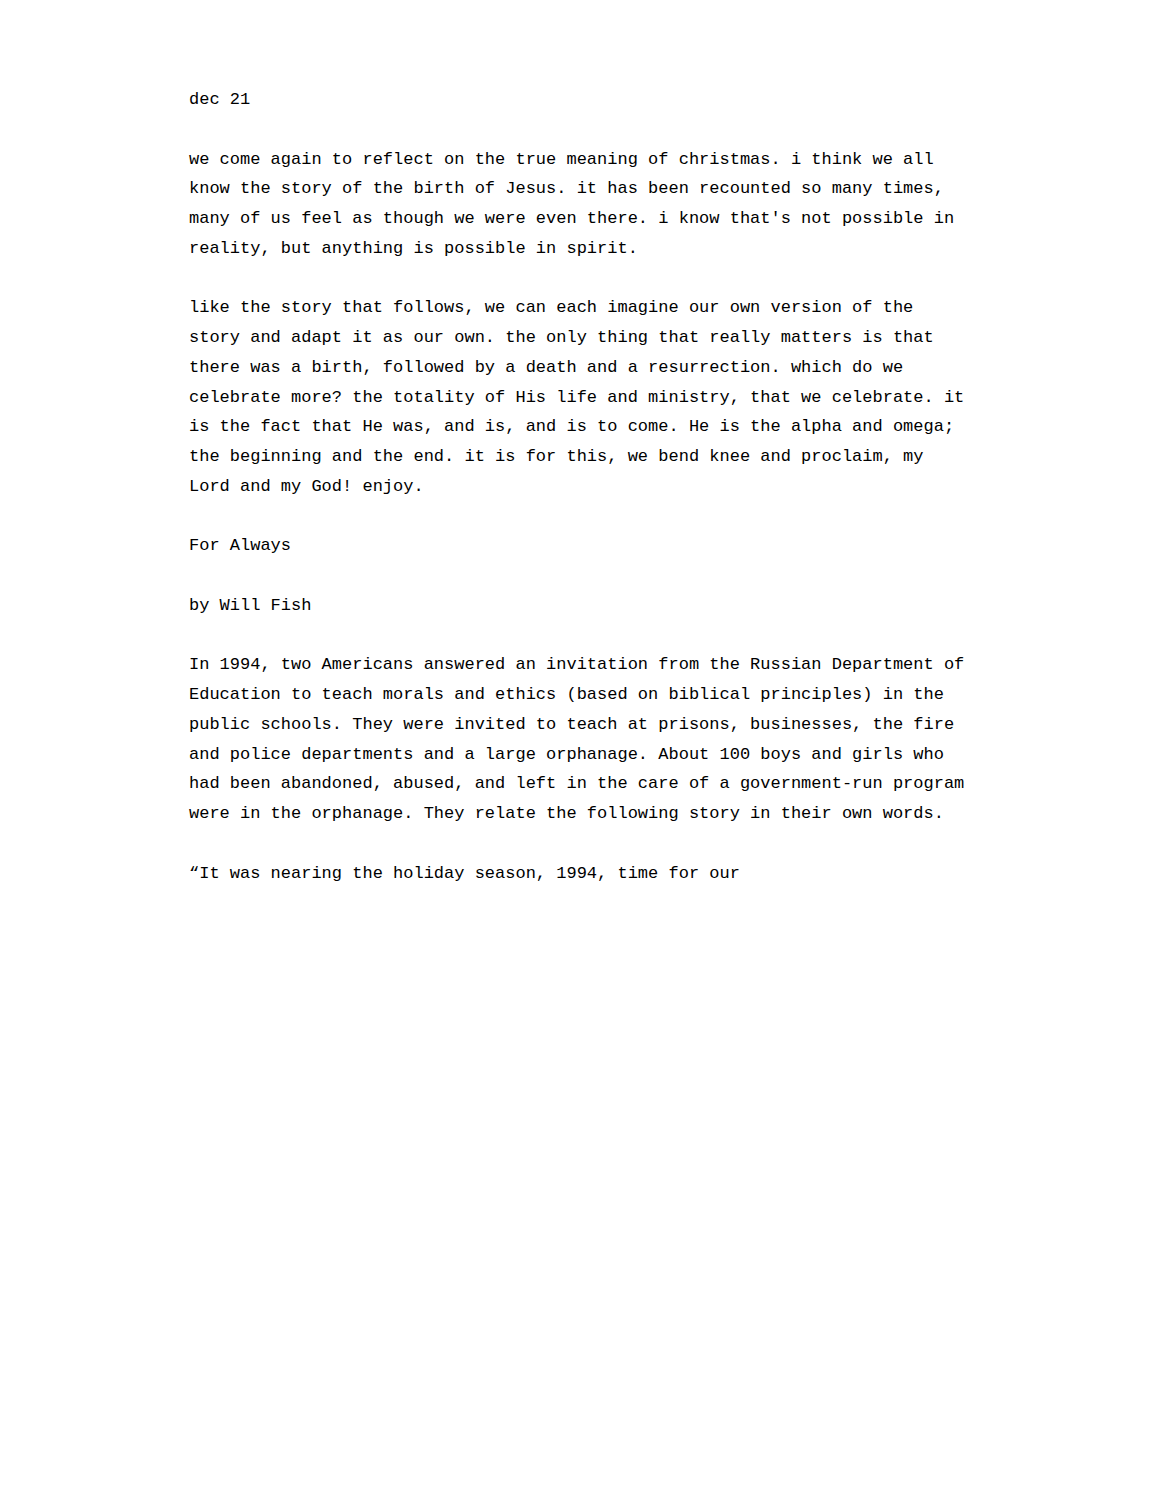dec 21
we come again to reflect on the true meaning of christmas. i think we all know the story of the birth of Jesus. it has been recounted so many times, many of us feel as though we were even there. i know that's not possible in reality, but anything is possible in spirit.
like the story that follows, we can each imagine our own version of the story and adapt it as our own. the only thing that really matters is that there was a birth, followed by a death and a resurrection. which do we celebrate more? the totality of His life and ministry, that we celebrate. it is the fact that He was, and is, and is to come. He is the alpha and omega; the beginning and the end. it is for this, we bend knee and proclaim, my Lord and my God! enjoy.
For Always
by Will Fish
In 1994, two Americans answered an invitation from the Russian Department of Education to teach morals and ethics (based on biblical principles) in the public schools. They were invited to teach at prisons, businesses, the fire and police departments and a large orphanage. About 100 boys and girls who had been abandoned, abused, and left in the care of a government-run program were in the orphanage. They relate the following story in their own words.
“It was nearing the holiday season, 1994, time for our